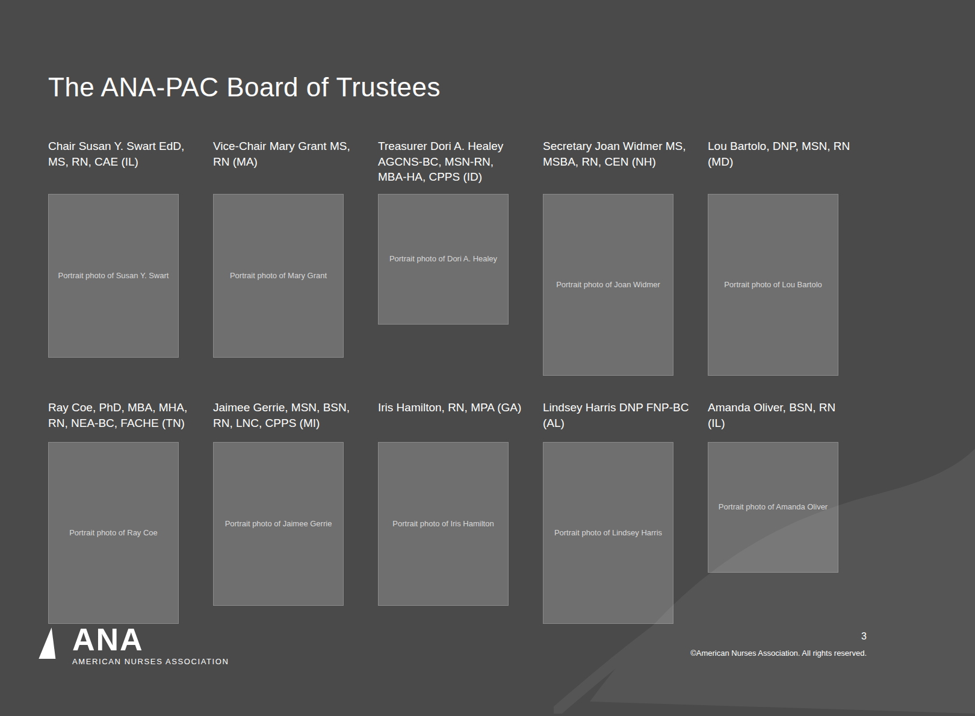The ANA-PAC Board of Trustees
Chair Susan Y. Swart EdD, MS, RN, CAE (IL)
Portrait photo of Susan Y. Swart
Vice-Chair Mary Grant MS, RN (MA)
Portrait photo of Mary Grant
Treasurer Dori A. Healey AGCNS-BC, MSN-RN, MBA-HA, CPPS (ID)
Portrait photo of Dori A. Healey
Secretary Joan Widmer MS, MSBA, RN, CEN (NH)
Portrait photo of Joan Widmer
Lou Bartolo, DNP, MSN, RN (MD)
Portrait photo of Lou Bartolo
Ray Coe, PhD, MBA, MHA, RN, NEA-BC, FACHE (TN)
Portrait photo of Ray Coe
Jaimee Gerrie, MSN, BSN, RN, LNC, CPPS (MI)
Portrait photo of Jaimee Gerrie
Iris Hamilton, RN, MPA (GA)
Portrait photo of Iris Hamilton
Lindsey Harris DNP FNP-BC (AL)
Portrait photo of Lindsey Harris
Amanda Oliver, BSN, RN (IL)
Portrait photo of Amanda Oliver
ANA
AMERICAN NURSES ASSOCIATION
3
©American Nurses Association. All rights reserved.